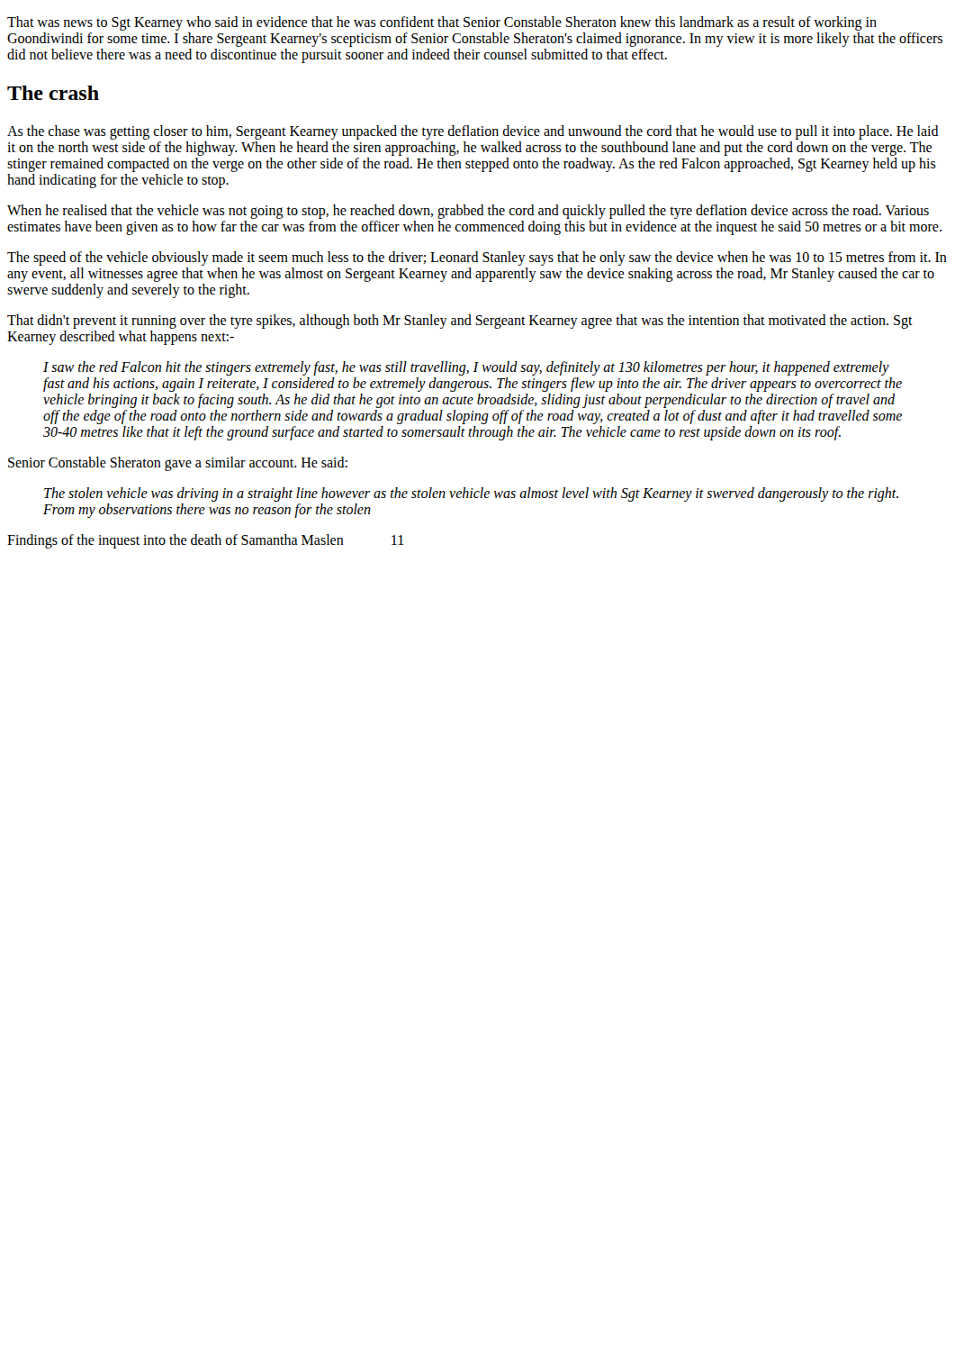That was news to Sgt Kearney who said in evidence that he was confident that Senior Constable Sheraton knew this landmark as a result of working in Goondiwindi for some time. I share Sergeant Kearney's scepticism of Senior Constable Sheraton's claimed ignorance. In my view it is more likely that the officers did not believe there was a need to discontinue the pursuit sooner and indeed their counsel submitted to that effect.
The crash
As the chase was getting closer to him, Sergeant Kearney unpacked the tyre deflation device and unwound the cord that he would use to pull it into place. He laid it on the north west side of the highway. When he heard the siren approaching, he walked across to the southbound lane and put the cord down on the verge. The stinger remained compacted on the verge on the other side of the road. He then stepped onto the roadway. As the red Falcon approached, Sgt Kearney held up his hand indicating for the vehicle to stop.
When he realised that the vehicle was not going to stop, he reached down, grabbed the cord and quickly pulled the tyre deflation device across the road. Various estimates have been given as to how far the car was from the officer when he commenced doing this but in evidence at the inquest he said 50 metres or a bit more.
The speed of the vehicle obviously made it seem much less to the driver; Leonard Stanley says that he only saw the device when he was 10 to 15 metres from it. In any event, all witnesses agree that when he was almost on Sergeant Kearney and apparently saw the device snaking across the road, Mr Stanley caused the car to swerve suddenly and severely to the right.
That didn't prevent it running over the tyre spikes, although both Mr Stanley and Sergeant Kearney agree that was the intention that motivated the action. Sgt Kearney described what happens next:-
I saw the red Falcon hit the stingers extremely fast, he was still travelling, I would say, definitely at 130 kilometres per hour, it happened extremely fast and his actions, again I reiterate, I considered to be extremely dangerous. The stingers flew up into the air. The driver appears to overcorrect the vehicle bringing it back to facing south. As he did that he got into an acute broadside, sliding just about perpendicular to the direction of travel and off the edge of the road onto the northern side and towards a gradual sloping off of the road way, created a lot of dust and after it had travelled some 30-40 metres like that it left the ground surface and started to somersault through the air. The vehicle came to rest upside down on its roof.
Senior Constable Sheraton gave a similar account. He said:
The stolen vehicle was driving in a straight line however as the stolen vehicle was almost level with Sgt Kearney it swerved dangerously to the right. From my observations there was no reason for the stolen
Findings of the inquest into the death of Samantha Maslen 11